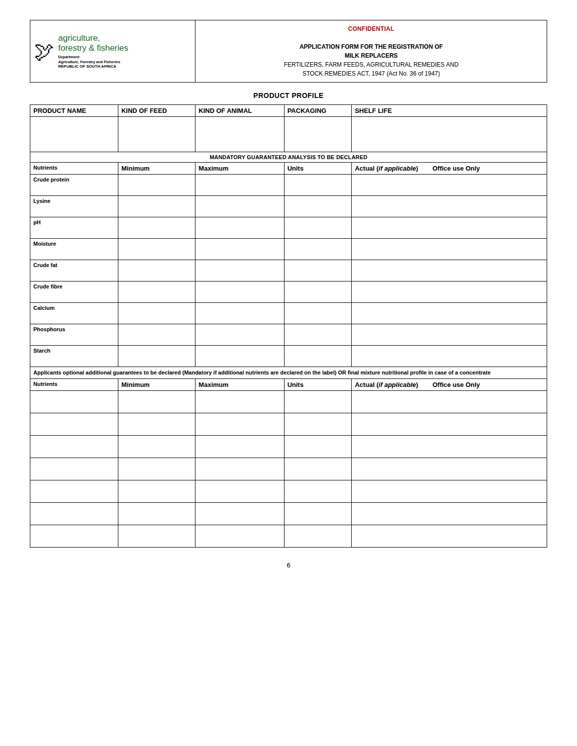| 🕊 agriculture, forestry & fisheries Department: Agriculture, Forestry and Fisheries REPUBLIC OF SOUTH AFRICA | CONFIDENTIAL APPLICATION FORM FOR THE REGISTRATION OF MILK REPLACERS FERTILIZERS, FARM FEEDS, AGRICULTURAL REMEDIES AND STOCK REMEDIES ACT, 1947 (Act No. 36 of 1947) |
PRODUCT PROFILE
| PRODUCT NAME | KIND OF FEED | KIND OF ANIMAL | PACKAGING | SHELF LIFE |
| MANDATORY GUARANTEED ANALYSIS TO BE DECLARED |
| Nutrients | Minimum | Maximum | Units | Actual ( if applicable ) Office use Only |
| Crude protein | | | | |
| Lysine | | | | |
| pH | | | | |
| Moisture | | | | |
| Crude fat | | | | |
| Crude fibre | | | | |
| Calcium | | | | |
| Phosphorus | | | | |
| Starch | | | | |
| Applicants optional additional guarantees to be declared (Mandatory if additional nutrients are declared on the label) OR final mixture nutritional profile in case of a concentrate |
| Nutrients | Minimum | Maximum | Units | Actual ( if applicable ) Office use Only |
6